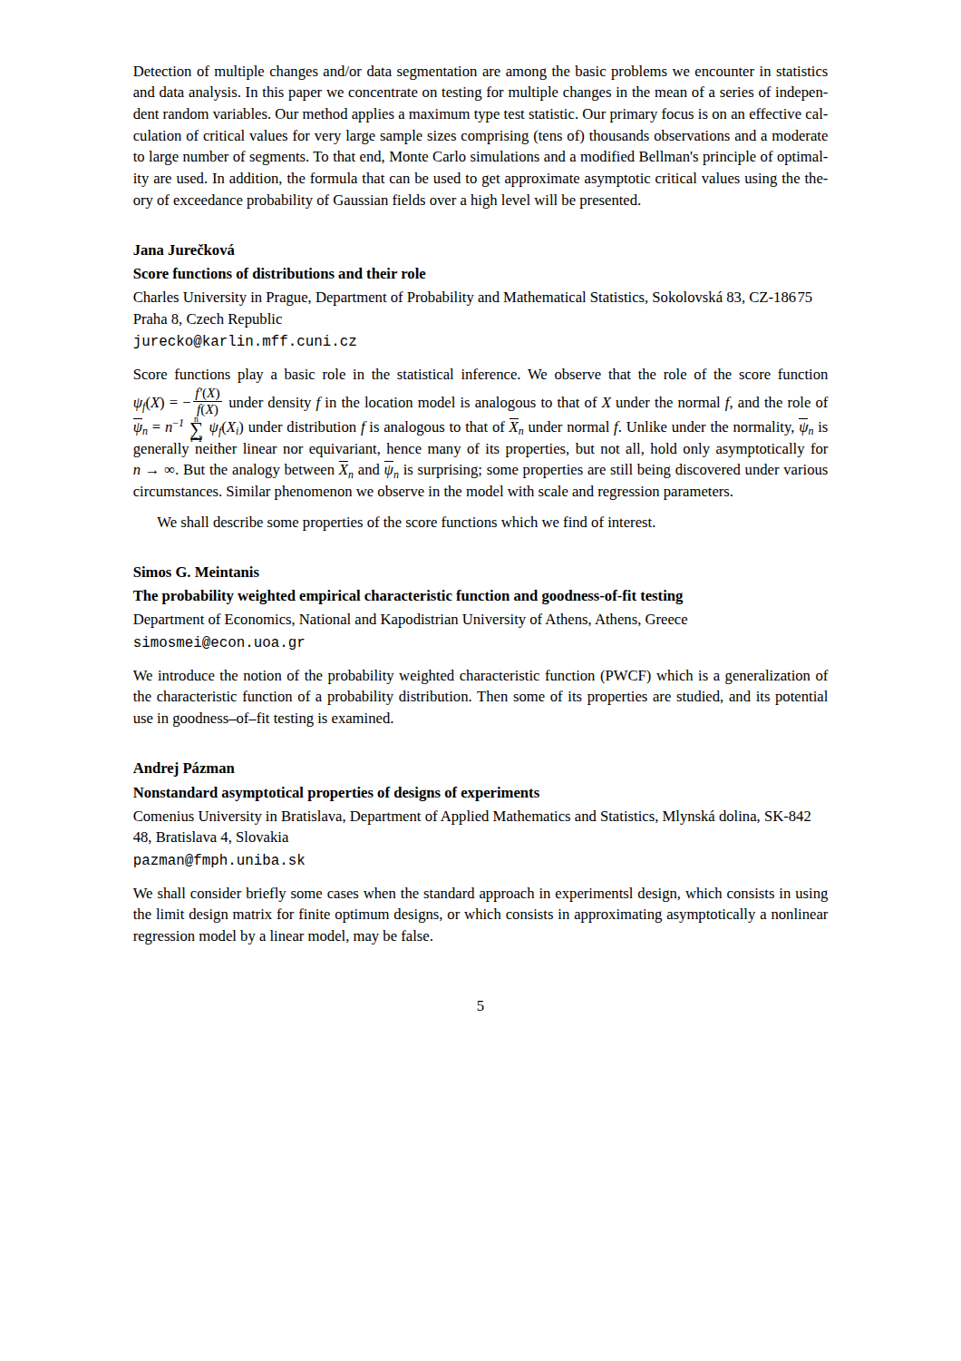Detection of multiple changes and/or data segmentation are among the basic problems we encounter in statistics and data analysis. In this paper we concentrate on testing for multiple changes in the mean of a series of independent random variables. Our method applies a maximum type test statistic. Our primary focus is on an effective calculation of critical values for very large sample sizes comprising (tens of) thousands observations and a moderate to large number of segments. To that end, Monte Carlo simulations and a modified Bellman's principle of optimality are used. In addition, the formula that can be used to get approximate asymptotic critical values using the theory of exceedance probability of Gaussian fields over a high level will be presented.
Jana Jurečková
Score functions of distributions and their role
Charles University in Prague, Department of Probability and Mathematical Statistics, Sokolovská 83, CZ-186 75 Praha 8, Czech Republic
jurecko@karlin.mff.cuni.cz
Score functions play a basic role in the statistical inference. We observe that the role of the score function ψf(X) = −f′(X) f(X) under density f in the location model is analogous to that of X under the normal f, and the role of ψn = n−1 ∑ni=1 ψf(Xi) under distribution f is analogous to that of Xn under normal f. Unlike under the normality, ψn is generally neither linear nor equivariant, hence many of its properties, but not all, hold only asymptotically for n → ∞. But the analogy between Xn and ψn is surprising; some properties are still being discovered under various circumstances. Similar phenomenon we observe in the model with scale and regression parameters.
We shall describe some properties of the score functions which we find of interest.
Simos G. Meintanis
The probability weighted empirical characteristic function and goodness-of-fit testing
Department of Economics, National and Kapodistrian University of Athens, Athens, Greece
simosmei@econ.uoa.gr
We introduce the notion of the probability weighted characteristic function (PWCF) which is a generalization of the characteristic function of a probability distribution. Then some of its properties are studied, and its potential use in goodness–of–fit testing is examined.
Andrej Pázman
Nonstandard asymptotical properties of designs of experiments
Comenius University in Bratislava, Department of Applied Mathematics and Statistics, Mlynská dolina, SK-842 48, Bratislava 4, Slovakia
pazman@fmph.uniba.sk
We shall consider briefly some cases when the standard approach in experimentsl design, which consists in using the limit design matrix for finite optimum designs, or which consists in approximating asymptotically a nonlinear regression model by a linear model, may be false.
5